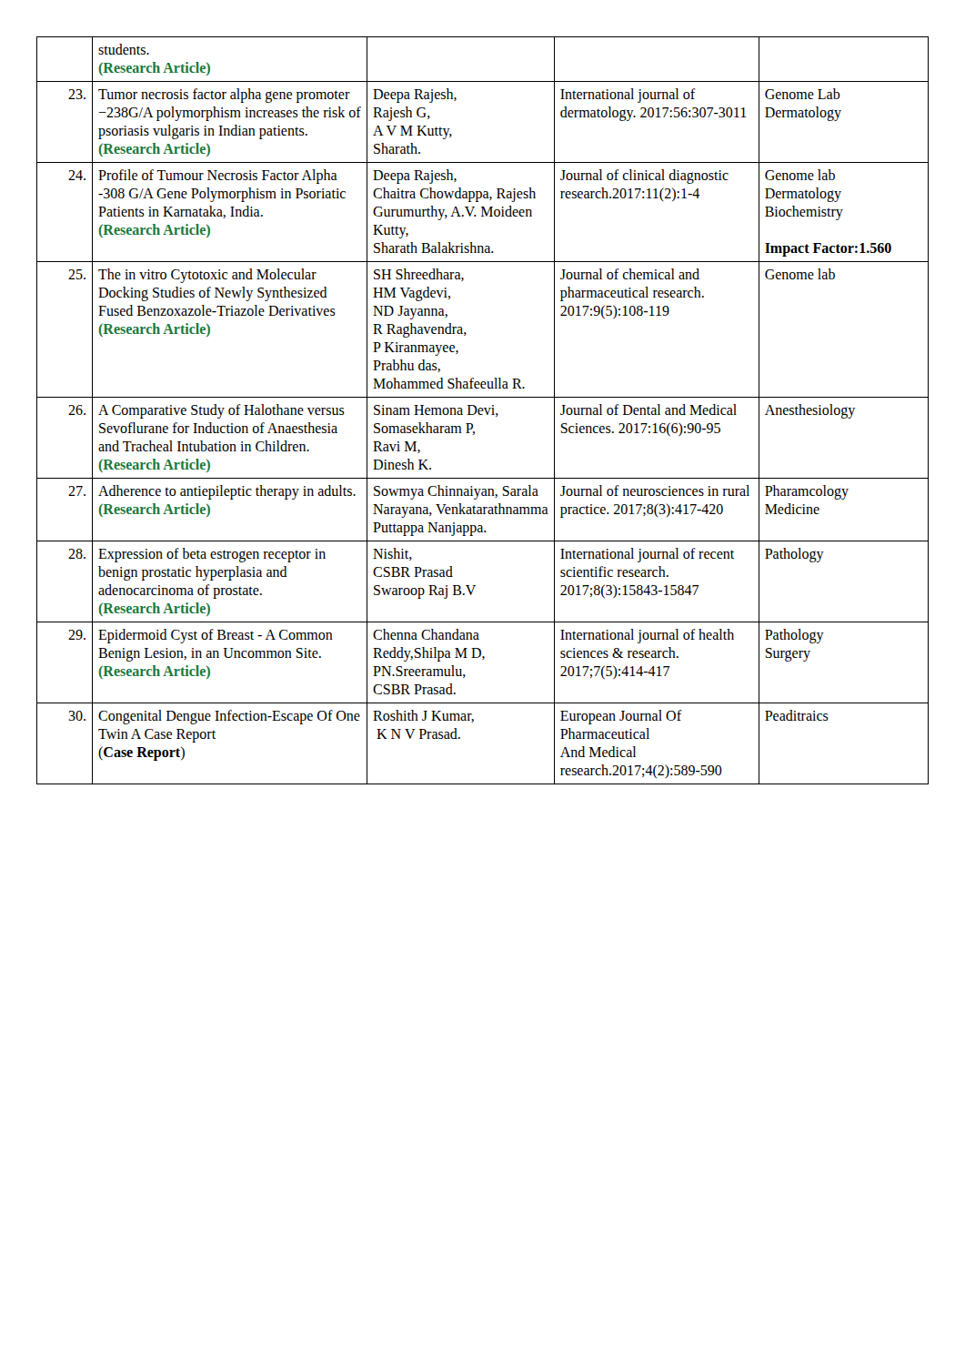| | students. (Research Article) | | | |
| 23. | Tumor necrosis factor alpha gene promoter −238G/A polymorphism increases the risk of psoriasis vulgaris in Indian patients. (Research Article) | Deepa Rajesh, Rajesh G, A V M Kutty, Sharath. | International journal of dermatology. 2017:56:307-3011 | Genome Lab Dermatology |
| 24. | Profile of Tumour Necrosis Factor Alpha -308 G/A Gene Polymorphism in Psoriatic Patients in Karnataka, India. (Research Article) | Deepa Rajesh, Chaitra Chowdappa, Rajesh Gurumurthy, A.V. Moideen Kutty, Sharath Balakrishna. | Journal of clinical diagnostic research.2017:11(2):1-4 | Genome lab Dermatology Biochemistry Impact Factor:1.560 |
| 25. | The in vitro Cytotoxic and Molecular Docking Studies of Newly Synthesized Fused Benzoxazole-Triazole Derivatives (Research Article) | SH Shreedhara, HM Vagdevi, ND Jayanna, R Raghavendra, P Kiranmayee, Prabhu das, Mohammed Shafeeulla R. | Journal of chemical and pharmaceutical research. 2017:9(5):108-119 | Genome lab |
| 26. | A Comparative Study of Halothane versus Sevoflurane for Induction of Anaesthesia and Tracheal Intubation in Children. (Research Article) | Sinam Hemona Devi, Somasekharam P, Ravi M, Dinesh K. | Journal of Dental and Medical Sciences. 2017:16(6):90-95 | Anesthesiology |
| 27. | Adherence to antiepileptic therapy in adults. (Research Article) | Sowmya Chinnaiyan, Sarala Narayana, Venkatarathnamma Puttappa Nanjappa. | Journal of neurosciences in rural practice. 2017;8(3):417-420 | Pharamcology Medicine |
| 28. | Expression of beta estrogen receptor in benign prostatic hyperplasia and adenocarcinoma of prostate. (Research Article) | Nishit, CSBR Prasad Swaroop Raj B.V | International journal of recent scientific research. 2017;8(3):15843-15847 | Pathology |
| 29. | Epidermoid Cyst of Breast - A Common Benign Lesion, in an Uncommon Site. (Research Article) | Chenna Chandana Reddy,Shilpa M D, PN.Sreeramulu, CSBR Prasad. | International journal of health sciences & research. 2017;7(5):414-417 | Pathology Surgery |
| 30. | Congenital Dengue Infection-Escape Of One Twin A Case Report ( Case Report ) | Roshith J Kumar, K N V Prasad. | European Journal Of Pharmaceutical And Medical research.2017;4(2):589-590 | Peaditraics |